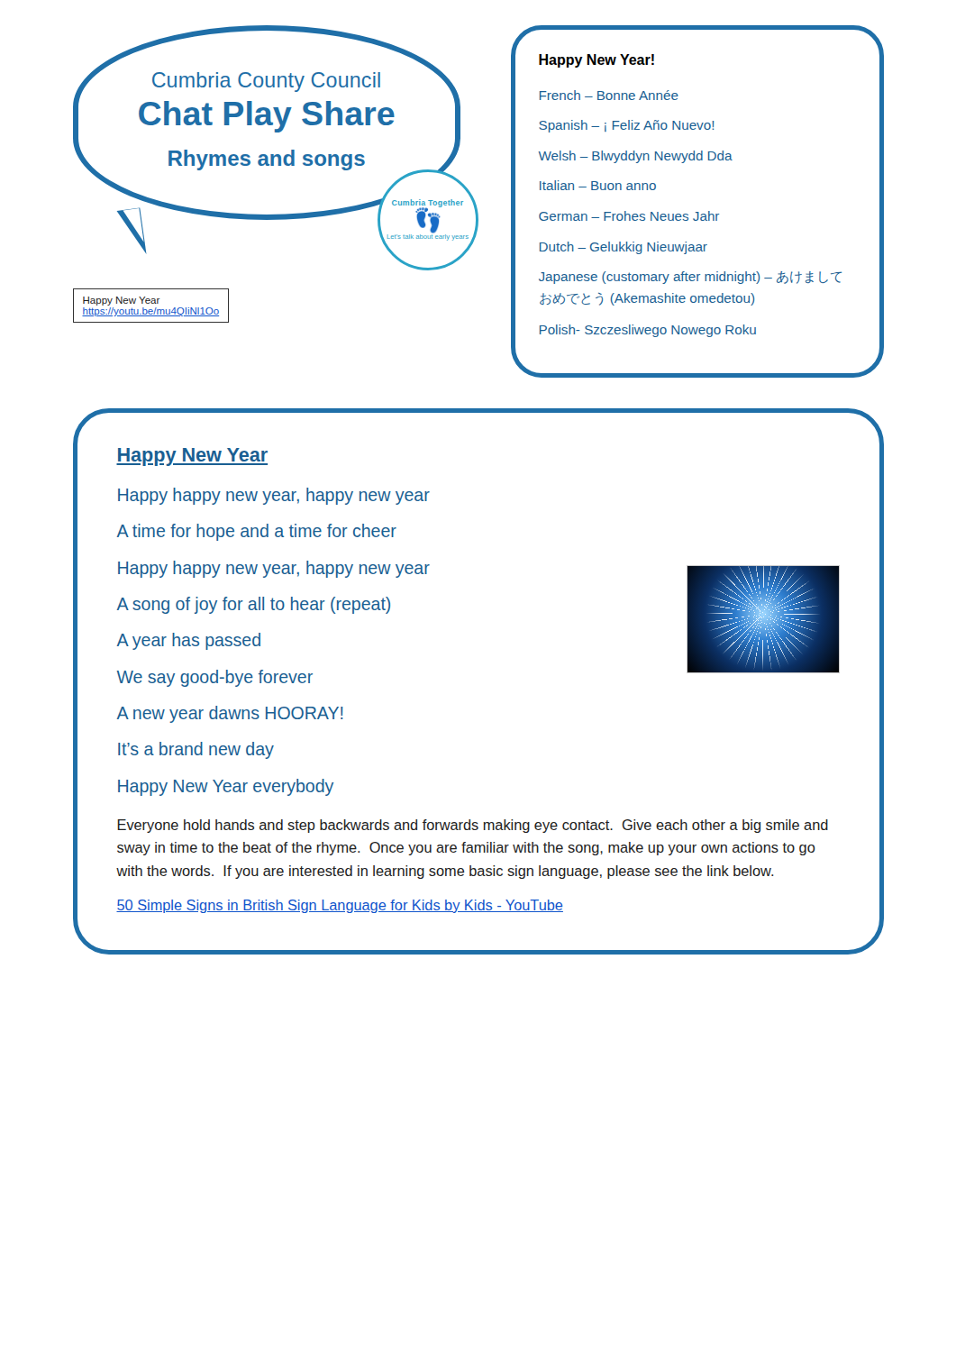Cumbria County Council
Chat Play Share
Rhymes and songs
Cumbria Together 👣 Let's talk about early years
Happy New Year
https://youtu.be/mu4QIiNl1Oo
Happy New Year!
French – Bonne Année
Spanish – ¡ Feliz Año Nuevo!
Welsh – Blwyddyn Newydd Dda
Italian – Buon anno
German – Frohes Neues Jahr
Dutch – Gelukkig Nieuwjaar
Japanese (customary after midnight) – あけましておめでとう (Akemashite omedetou)
Polish- Szczesliwego Nowego Roku
Happy New Year
Happy happy new year, happy new year
A time for hope and a time for cheer
Happy happy new year, happy new year
A song of joy for all to hear (repeat)
A year has passed
We say good-bye forever
A new year dawns HOORAY!
It’s a brand new day
Happy New Year everybody
Everyone hold hands and step backwards and forwards making eye contact. Give each other a big smile and sway in time to the beat of the rhyme. Once you are familiar with the song, make up your own actions to go with the words. If you are interested in learning some basic sign language, please see the link below.
50 Simple Signs in British Sign Language for Kids by Kids - YouTube